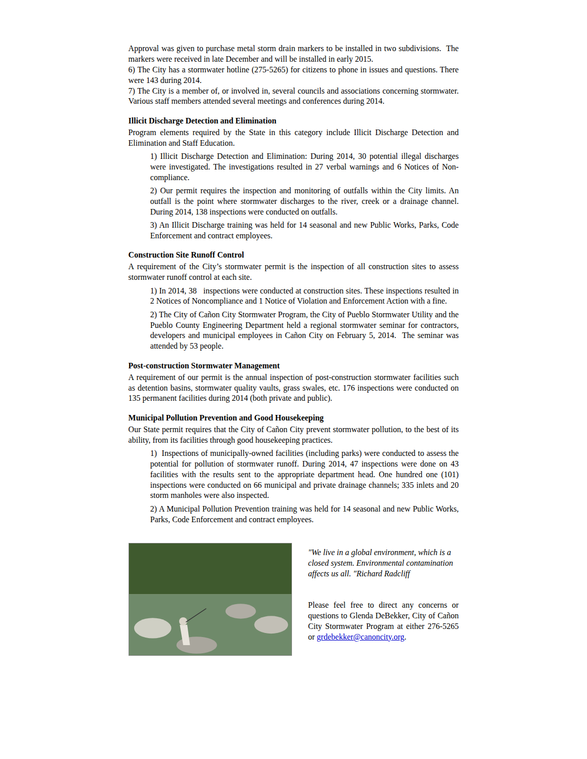Approval was given to purchase metal storm drain markers to be installed in two subdivisions. The markers were received in late December and will be installed in early 2015.
6) The City has a stormwater hotline (275-5265) for citizens to phone in issues and questions. There were 143 during 2014.
7) The City is a member of, or involved in, several councils and associations concerning stormwater. Various staff members attended several meetings and conferences during 2014.
Illicit Discharge Detection and Elimination
Program elements required by the State in this category include Illicit Discharge Detection and Elimination and Staff Education.
1) Illicit Discharge Detection and Elimination: During 2014, 30 potential illegal discharges were investigated. The investigations resulted in 27 verbal warnings and 6 Notices of Non-compliance.
2) Our permit requires the inspection and monitoring of outfalls within the City limits. An outfall is the point where stormwater discharges to the river, creek or a drainage channel. During 2014, 138 inspections were conducted on outfalls.
3) An Illicit Discharge training was held for 14 seasonal and new Public Works, Parks, Code Enforcement and contract employees.
Construction Site Runoff Control
A requirement of the City’s stormwater permit is the inspection of all construction sites to assess stormwater runoff control at each site.
1) In 2014, 38 inspections were conducted at construction sites. These inspections resulted in 2 Notices of Noncompliance and 1 Notice of Violation and Enforcement Action with a fine.
2) The City of Cañon City Stormwater Program, the City of Pueblo Stormwater Utility and the Pueblo County Engineering Department held a regional stormwater seminar for contractors, developers and municipal employees in Cañon City on February 5, 2014. The seminar was attended by 53 people.
Post-construction Stormwater Management
A requirement of our permit is the annual inspection of post-construction stormwater facilities such as detention basins, stormwater quality vaults, grass swales, etc. 176 inspections were conducted on 135 permanent facilities during 2014 (both private and public).
Municipal Pollution Prevention and Good Housekeeping
Our State permit requires that the City of Cañon City prevent stormwater pollution, to the best of its ability, from its facilities through good housekeeping practices.
1) Inspections of municipally-owned facilities (including parks) were conducted to assess the potential for pollution of stormwater runoff. During 2014, 47 inspections were done on 43 facilities with the results sent to the appropriate department head. One hundred one (101) inspections were conducted on 66 municipal and private drainage channels; 335 inlets and 20 storm manholes were also inspected.
2) A Municipal Pollution Prevention training was held for 14 seasonal and new Public Works, Parks, Code Enforcement and contract employees.
"We live in a global environment, which is a closed system. Environmental contamination affects us all. "Richard Radcliff
Please feel free to direct any concerns or questions to Glenda DeBekker, City of Cañon City Stormwater Program at either 276-5265 or grdebekker@canoncity.org.